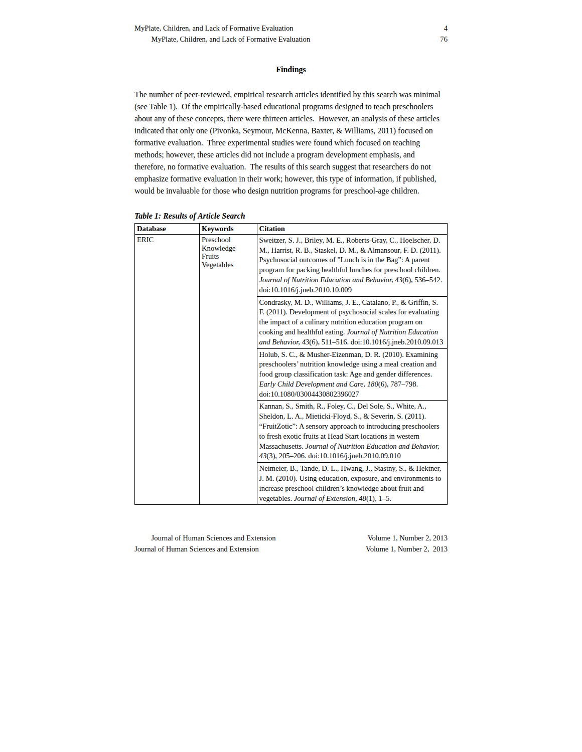MyPlate, Children, and Lack of Formative Evaluation 4
MyPlate, Children, and Lack of Formative Evaluation 76
Findings
The number of peer-reviewed, empirical research articles identified by this search was minimal (see Table 1). Of the empirically-based educational programs designed to teach preschoolers about any of these concepts, there were thirteen articles. However, an analysis of these articles indicated that only one (Pivonka, Seymour, McKenna, Baxter, & Williams, 2011) focused on formative evaluation. Three experimental studies were found which focused on teaching methods; however, these articles did not include a program development emphasis, and therefore, no formative evaluation. The results of this search suggest that researchers do not emphasize formative evaluation in their work; however, this type of information, if published, would be invaluable for those who design nutrition programs for preschool-age children.
Table 1: Results of Article Search
| Database | Keywords | Citation |
| --- | --- | --- |
| ERIC | Preschool Knowledge Fruits Vegetables | Sweitzer, S. J., Briley, M. E., Roberts-Gray, C., Hoelscher, D. M., Harrist, R. B., Staskel, D. M., & Almansour, F. D. (2011). Psychosocial outcomes of "Lunch is in the Bag”: A parent program for packing healthful lunches for preschool children. Journal of Nutrition Education and Behavior, 43 (6), 536–542. doi:10.1016/j.jneb.2010.10.009 |
| | | Condrasky, M. D., Williams, J. E., Catalano, P., & Griffin, S. F. (2011). Development of psychosocial scales for evaluating the impact of a culinary nutrition education program on cooking and healthful eating. Journal of Nutrition Education and Behavior, 43 (6), 511–516. doi:10.1016/j.jneb.2010.09.013 |
| | | Holub, S. C., & Musher-Eizenman, D. R. (2010). Examining preschoolers’ nutrition knowledge using a meal creation and food group classification task: Age and gender differences. Early Child Development and Care, 180 (6), 787–798. doi:10.1080/03004430802396027 |
| | | Kannan, S., Smith, R., Foley, C., Del Sole, S., White, A., Sheldon, L. A., Mieticki-Floyd, S., & Severin, S. (2011). “FruitZotic”: A sensory approach to introducing preschoolers to fresh exotic fruits at Head Start locations in western Massachusetts. Journal of Nutrition Education and Behavior, 43 (3), 205–206. doi:10.1016/j.jneb.2010.09.010 |
| | | Neimeier, B., Tande, D. L., Hwang, J., Stastny, S., & Hektner, J. M. (2010). Using education, exposure, and environments to increase preschool children’s knowledge about fruit and vegetables. Journal of Extension, 48 (1), 1–5. |
Journal of Human Sciences and Extension Volume 1, Number 2, 2013
Journal of Human Sciences and Extension Volume 1, Number 2, 2013